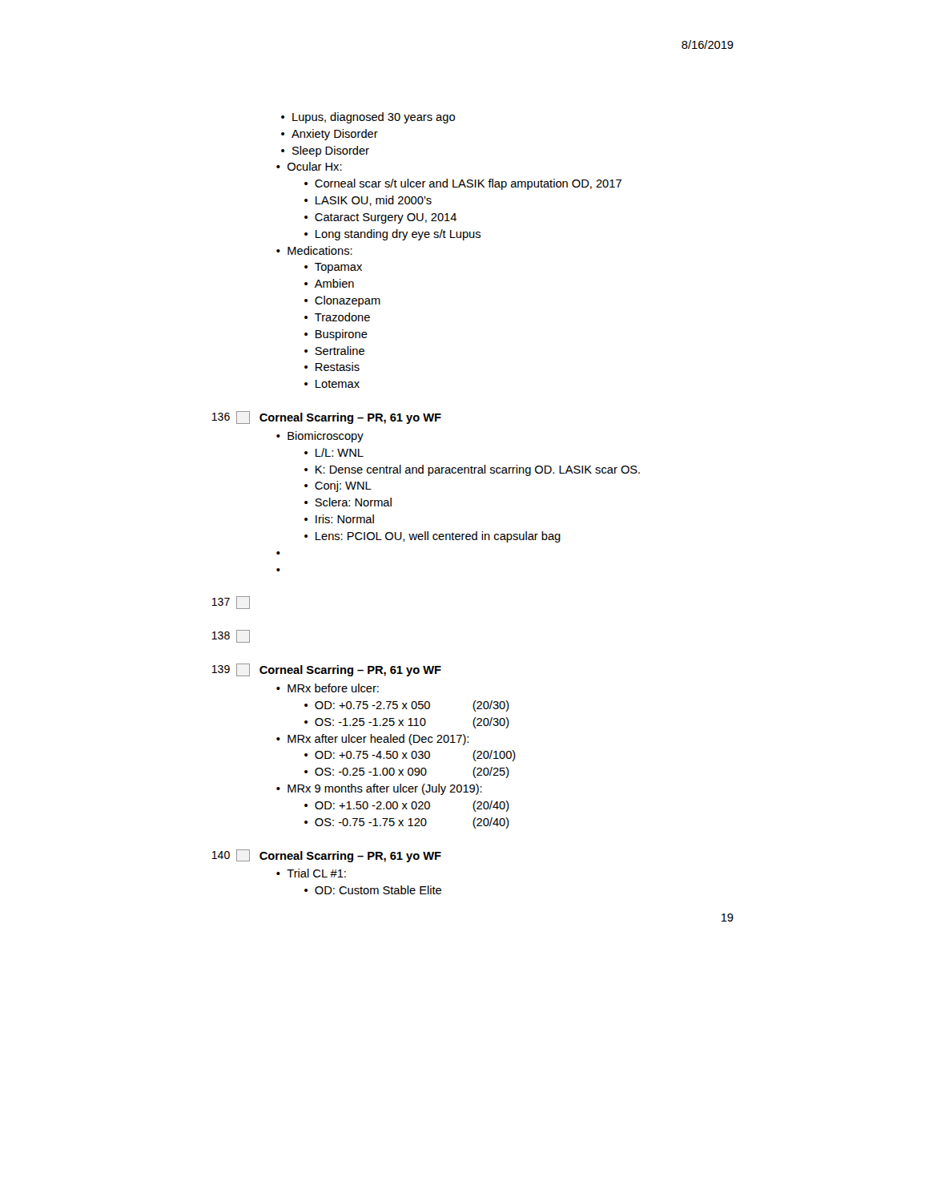8/16/2019
Lupus, diagnosed 30 years ago
Anxiety Disorder
Sleep Disorder
Ocular Hx:
Corneal scar s/t ulcer and LASIK flap amputation OD, 2017
LASIK OU, mid 2000’s
Cataract Surgery OU, 2014
Long standing dry eye s/t Lupus
Medications:
Topamax
Ambien
Clonazepam
Trazodone
Buspirone
Sertraline
Restasis
Lotemax
136
Corneal Scarring – PR, 61 yo WF
Biomicroscopy
L/L: WNL
K: Dense central and paracentral scarring OD. LASIK scar OS.
Conj: WNL
Sclera: Normal
Iris: Normal
Lens: PCIOL OU, well centered in capsular bag
137
138
139
Corneal Scarring – PR, 61 yo WF
MRx before ulcer:
OD: +0.75 -2.75 x 050(20/30)
OS: -1.25 -1.25 x 110(20/30)
MRx after ulcer healed (Dec 2017):
OD: +0.75 -4.50 x 030(20/100)
OS: -0.25 -1.00 x 090(20/25)
MRx 9 months after ulcer (July 2019):
OD: +1.50 -2.00 x 020(20/40)
OS: -0.75 -1.75 x 120(20/40)
140
Corneal Scarring – PR, 61 yo WF
Trial CL #1:
OD: Custom Stable Elite
19